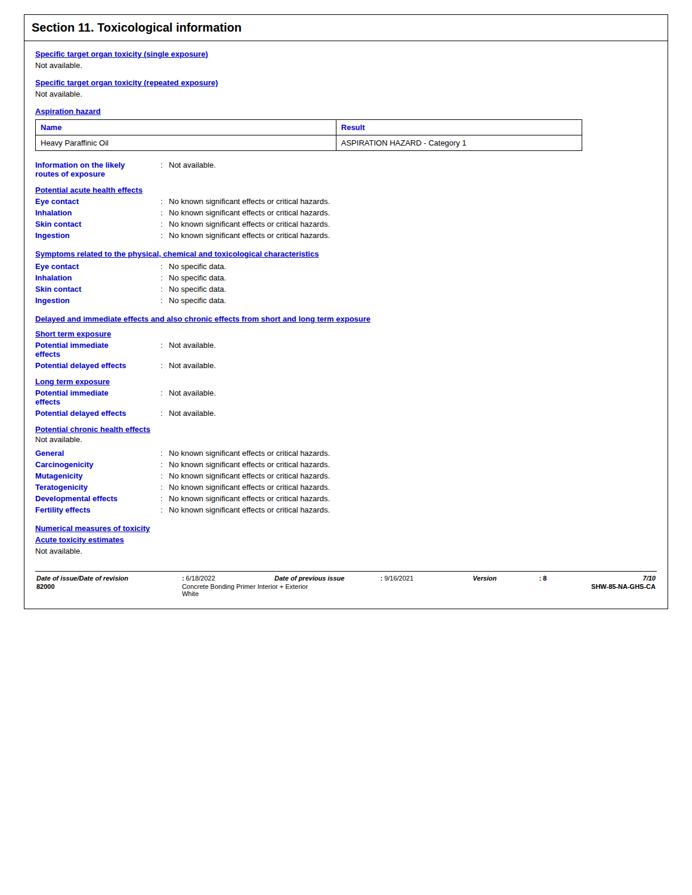Section 11. Toxicological information
Specific target organ toxicity (single exposure)
Not available.
Specific target organ toxicity (repeated exposure)
Not available.
Aspiration hazard
| Name | Result |
| --- | --- |
| Heavy Paraffinic Oil | ASPIRATION HAZARD - Category 1 |
| Information on the likely routes of exposure | : | Not available. |
Potential acute health effects
| Eye contact | : | No known significant effects or critical hazards. |
| Inhalation | : | No known significant effects or critical hazards. |
| Skin contact | : | No known significant effects or critical hazards. |
| Ingestion | : | No known significant effects or critical hazards. |
Symptoms related to the physical, chemical and toxicological characteristics
| Eye contact | : | No specific data. |
| Inhalation | : | No specific data. |
| Skin contact | : | No specific data. |
| Ingestion | : | No specific data. |
Delayed and immediate effects and also chronic effects from short and long term exposure
Short term exposure
| Potential immediate effects | : | Not available. |
| Potential delayed effects | : | Not available. |
Long term exposure
| Potential immediate effects | : | Not available. |
| Potential delayed effects | : | Not available. |
Potential chronic health effects
Not available.
| General | : | No known significant effects or critical hazards. |
| Carcinogenicity | : | No known significant effects or critical hazards. |
| Mutagenicity | : | No known significant effects or critical hazards. |
| Teratogenicity | : | No known significant effects or critical hazards. |
| Developmental effects | : | No known significant effects or critical hazards. |
| Fertility effects | : | No known significant effects or critical hazards. |
Numerical measures of toxicity
Acute toxicity estimates
Not available.
| Date of issue/Date of revision | : 6/18/2022 | Date of previous issue | : 9/16/2021 | Version | : 8 | 7/10 |
| 82000 | Concrete Bonding Primer Interior + Exterior White | SHW-85-NA-GHS-CA |